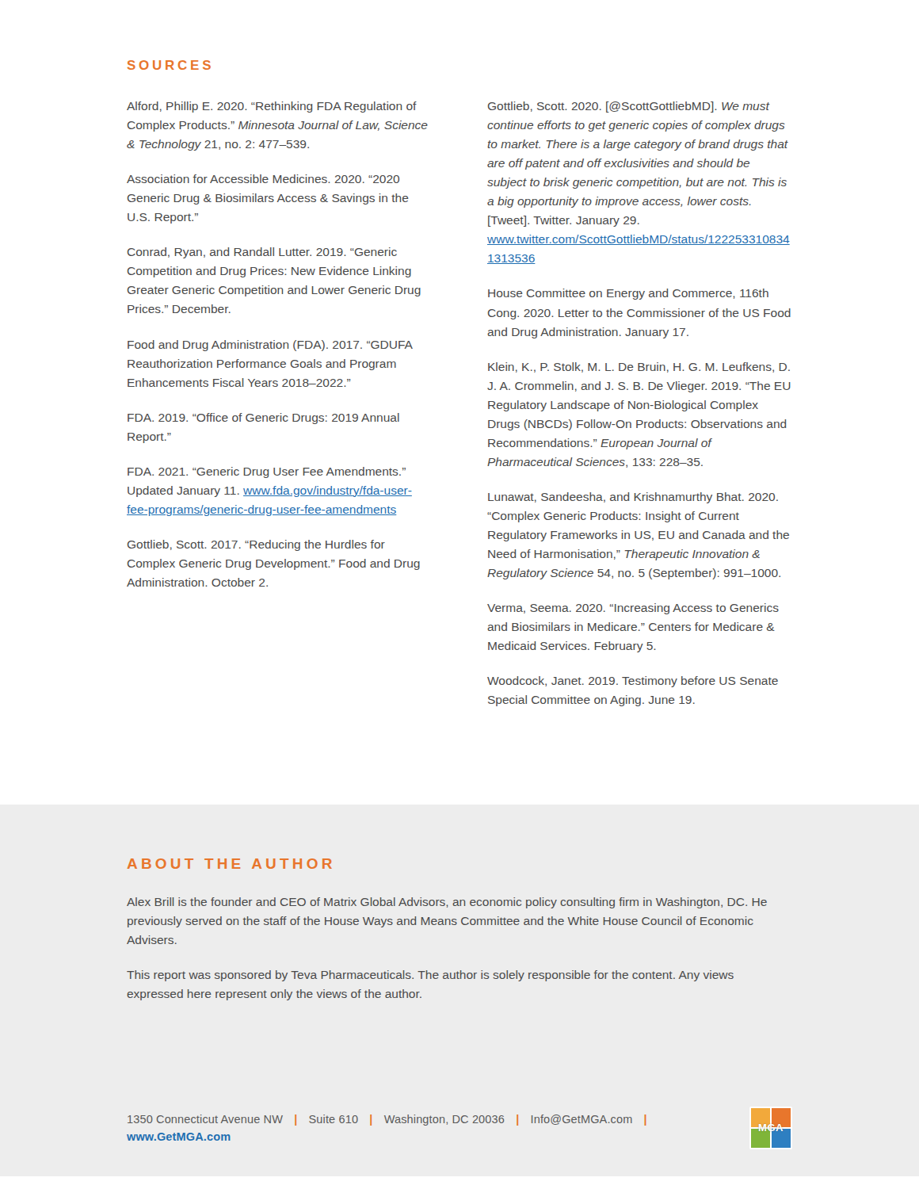Sources
Alford, Phillip E. 2020. “Rethinking FDA Regulation of Complex Products.” Minnesota Journal of Law, Science & Technology 21, no. 2: 477–539.
Association for Accessible Medicines. 2020. “2020 Generic Drug & Biosimilars Access & Savings in the U.S. Report.”
Conrad, Ryan, and Randall Lutter. 2019. “Generic Competition and Drug Prices: New Evidence Linking Greater Generic Competition and Lower Generic Drug Prices.” December.
Food and Drug Administration (FDA). 2017. “GDUFA Reauthorization Performance Goals and Program Enhancements Fiscal Years 2018–2022.”
FDA. 2019. “Office of Generic Drugs: 2019 Annual Report.”
FDA. 2021. “Generic Drug User Fee Amendments.” Updated January 11. www.fda.gov/industry/fda-user-fee-programs/generic-drug-user-fee-amendments
Gottlieb, Scott. 2017. “Reducing the Hurdles for Complex Generic Drug Development.” Food and Drug Administration. October 2.
Gottlieb, Scott. 2020. [@ScottGottliebMD]. We must continue efforts to get generic copies of complex drugs to market. There is a large category of brand drugs that are off patent and off exclusivities and should be subject to brisk generic competition, but are not. This is a big opportunity to improve access, lower costs. [Tweet]. Twitter. January 29. www.twitter.com/ScottGottliebMD/status/1222533108341313536
House Committee on Energy and Commerce, 116th Cong. 2020. Letter to the Commissioner of the US Food and Drug Administration. January 17.
Klein, K., P. Stolk, M. L. De Bruin, H. G. M. Leufkens, D. J. A. Crommelin, and J. S. B. De Vlieger. 2019. “The EU Regulatory Landscape of Non-Biological Complex Drugs (NBCDs) Follow-On Products: Observations and Recommendations.” European Journal of Pharmaceutical Sciences, 133: 228–35.
Lunawat, Sandeesha, and Krishnamurthy Bhat. 2020. “Complex Generic Products: Insight of Current Regulatory Frameworks in US, EU and Canada and the Need of Harmonisation,” Therapeutic Innovation & Regulatory Science 54, no. 5 (September): 991–1000.
Verma, Seema. 2020. “Increasing Access to Generics and Biosimilars in Medicare.” Centers for Medicare & Medicaid Services. February 5.
Woodcock, Janet. 2019. Testimony before US Senate Special Committee on Aging. June 19.
About the Author
Alex Brill is the founder and CEO of Matrix Global Advisors, an economic policy consulting firm in Washington, DC. He previously served on the staff of the House Ways and Means Committee and the White House Council of Economic Advisers.
This report was sponsored by Teva Pharmaceuticals. The author is solely responsible for the content. Any views expressed here represent only the views of the author.
1350 Connecticut Avenue NW | Suite 610 | Washington, DC 20036 | Info@GetMGA.com | www.GetMGA.com
MGA